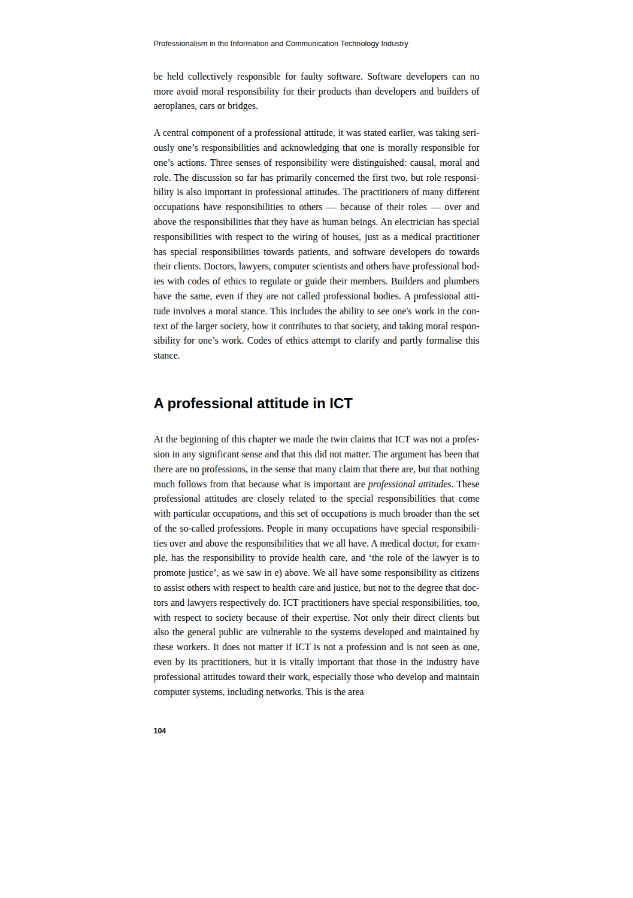Professionalism in the Information and Communication Technology Industry
be held collectively responsible for faulty software. Software developers can no more avoid moral responsibility for their products than developers and builders of aeroplanes, cars or bridges.
A central component of a professional attitude, it was stated earlier, was taking seriously one’s responsibilities and acknowledging that one is morally responsible for one’s actions. Three senses of responsibility were distinguished: causal, moral and role. The discussion so far has primarily concerned the first two, but role responsibility is also important in professional attitudes. The practitioners of many different occupations have responsibilities to others — because of their roles — over and above the responsibilities that they have as human beings. An electrician has special responsibilities with respect to the wiring of houses, just as a medical practitioner has special responsibilities towards patients, and software developers do towards their clients. Doctors, lawyers, computer scientists and others have professional bodies with codes of ethics to regulate or guide their members. Builders and plumbers have the same, even if they are not called professional bodies. A professional attitude involves a moral stance. This includes the ability to see one's work in the context of the larger society, how it contributes to that society, and taking moral responsibility for one’s work. Codes of ethics attempt to clarify and partly formalise this stance.
A professional attitude in ICT
At the beginning of this chapter we made the twin claims that ICT was not a profession in any significant sense and that this did not matter. The argument has been that there are no professions, in the sense that many claim that there are, but that nothing much follows from that because what is important are professional attitudes. These professional attitudes are closely related to the special responsibilities that come with particular occupations, and this set of occupations is much broader than the set of the so-called professions. People in many occupations have special responsibilities over and above the responsibilities that we all have. A medical doctor, for example, has the responsibility to provide health care, and ‘the role of the lawyer is to promote justice’, as we saw in e) above. We all have some responsibility as citizens to assist others with respect to health care and justice, but not to the degree that doctors and lawyers respectively do. ICT practitioners have special responsibilities, too, with respect to society because of their expertise. Not only their direct clients but also the general public are vulnerable to the systems developed and maintained by these workers. It does not matter if ICT is not a profession and is not seen as one, even by its practitioners, but it is vitally important that those in the industry have professional attitudes toward their work, especially those who develop and maintain computer systems, including networks. This is the area
104